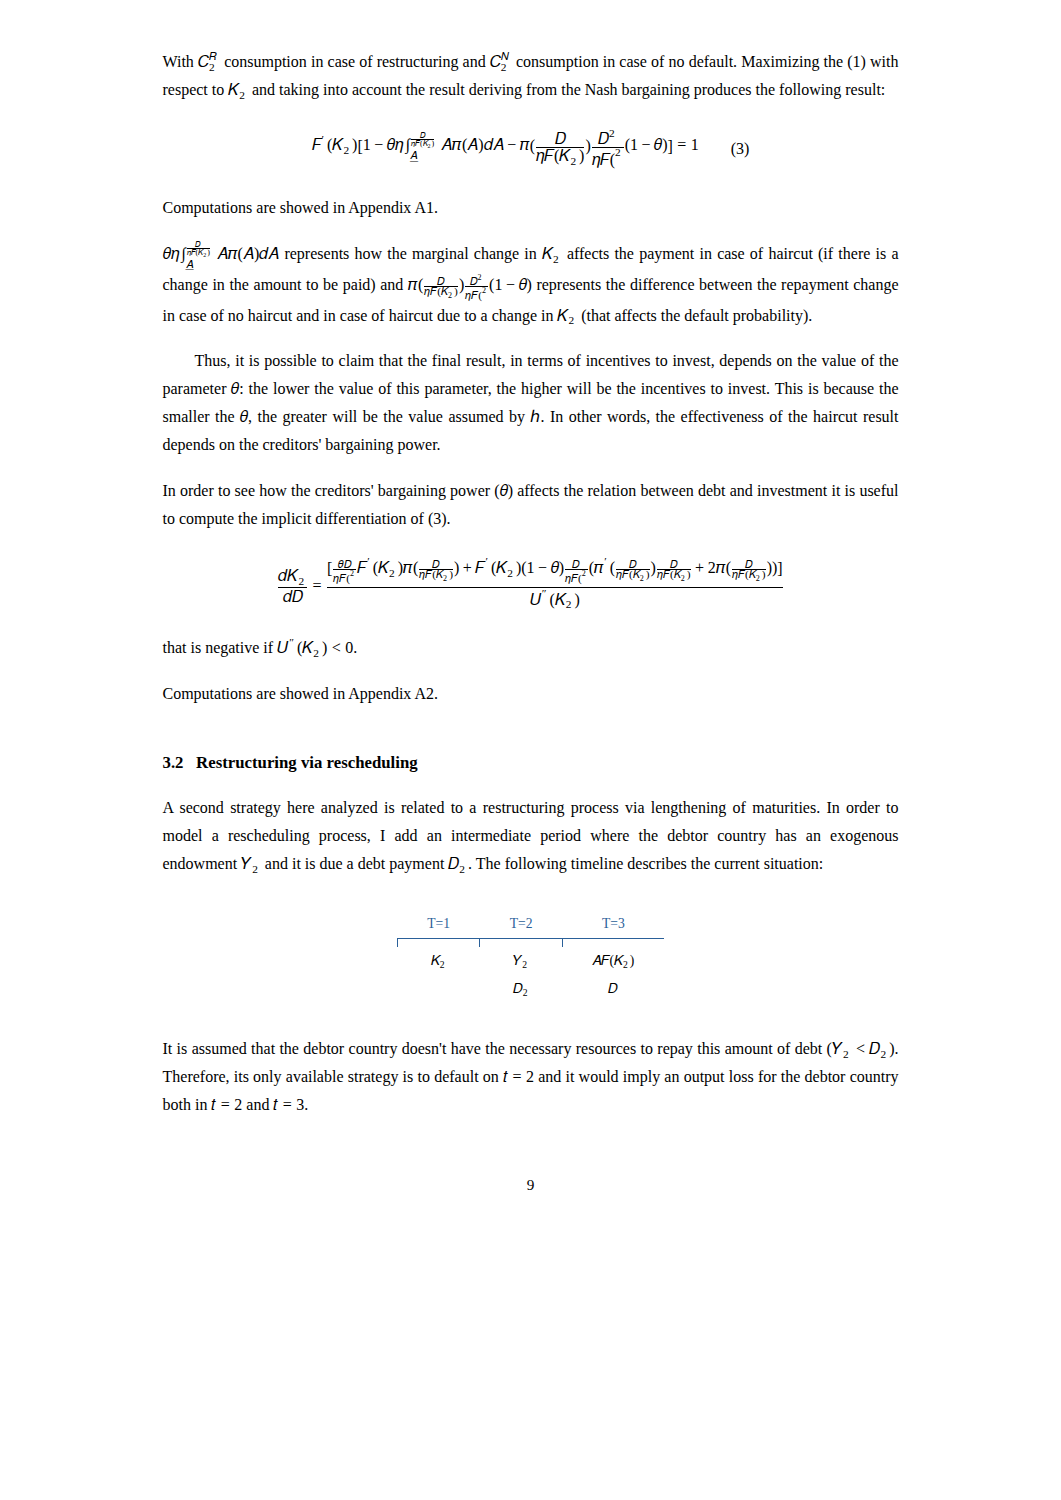With C2R consumption in case of restructuring and C2N consumption in case of no default. Maximizing the (1) with respect to K2 and taking into account the result deriving from the Nash bargaining produces the following result:
F′ (K2) [ 1 − θη ∫ A― DηF(K2) Aπ(A)dA − π (DηF(K2)) D2ηF(2 (1−θ) ] = 1
(3)
Computations are showed in Appendix A1.
θη∫A―DηF(K2)Aπ(A)dA represents how the marginal change in K2 affects the payment in case of haircut (if there is a change in the amount to be paid) and π(DηF(K2))D2ηF(2(1−θ) represents the difference between the repayment change in case of no haircut and in case of haircut due to a change in K2 (that affects the default probability).
Thus, it is possible to claim that the final result, in terms of incentives to invest, depends on the value of the parameter θ: the lower the value of this parameter, the higher will be the incentives to invest. This is because the smaller the θ, the greater will be the value assumed by h. In other words, the effectiveness of the haircut result depends on the creditors' bargaining power.
In order to see how the creditors' bargaining power (θ) affects the relation between debt and investment it is useful to compute the implicit differentiation of (3).
dK2dD = [ θDηF(2 F′(K2) π(DηF(K2)) + F′(K2) (1−θ) DηF(2 ( π′(DηF(K2)) DηF(K2) + 2π(DηF(K2)) ) ] U″(K2)
that is negative if U″(K2)<0.
Computations are showed in Appendix A2.
3.2 Restructuring via rescheduling
A second strategy here analyzed is related to a restructuring process via lengthening of maturities. In order to model a rescheduling process, I add an intermediate period where the debtor country has an exogenous endowment Y2 and it is due a debt payment D2. The following timeline describes the current situation:
| T=1 | T=2 | T=3 |
| K 2 | Y 2 | A F ( K 2 ) |
| | D 2 | D |
It is assumed that the debtor country doesn't have the necessary resources to repay this amount of debt (Y2<D2). Therefore, its only available strategy is to default on t=2 and it would imply an output loss for the debtor country both in t=2 and t=3.
9